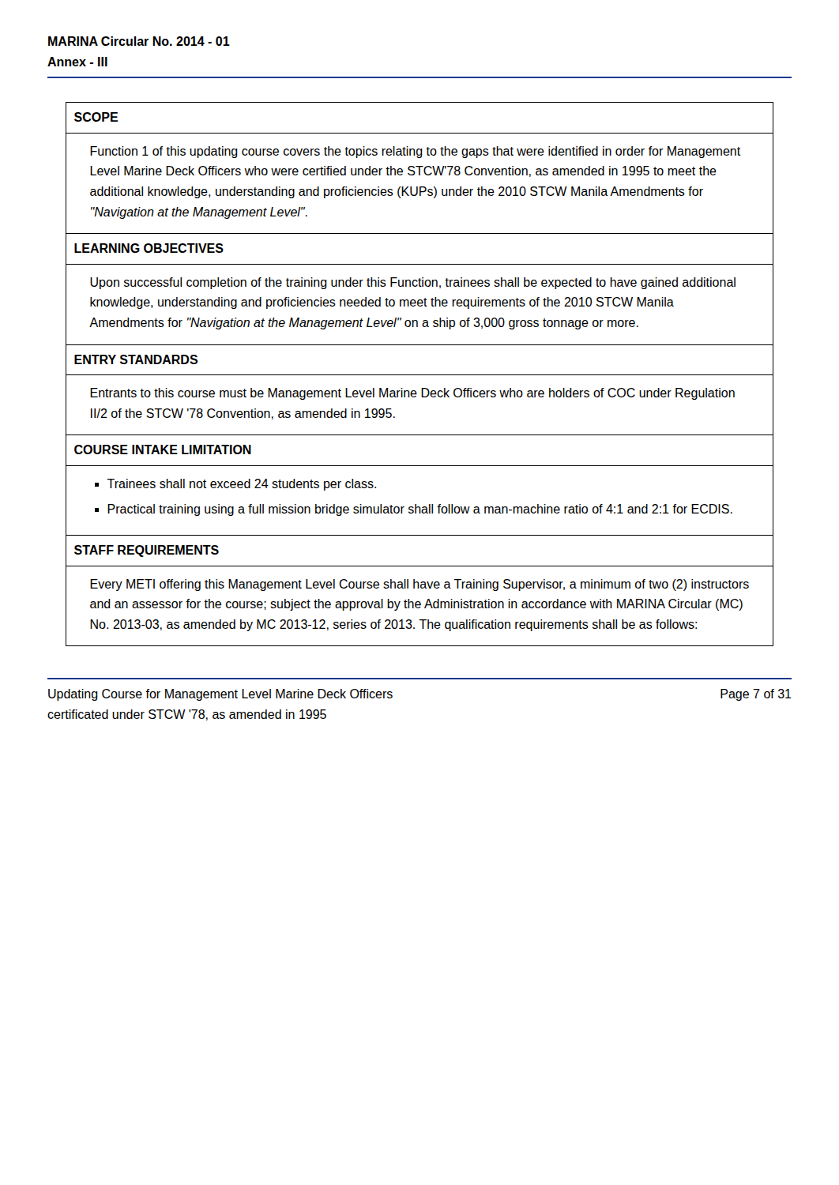MARINA Circular No. 2014 - 01
Annex - III
SCOPE
Function 1 of this updating course covers the topics relating to the gaps that were identified in order for Management Level Marine Deck Officers who were certified under the STCW'78 Convention, as amended in 1995 to meet the additional knowledge, understanding and proficiencies (KUPs) under the 2010 STCW Manila Amendments for "Navigation at the Management Level".
LEARNING OBJECTIVES
Upon successful completion of the training under this Function, trainees shall be expected to have gained additional knowledge, understanding and proficiencies needed to meet the requirements of the 2010 STCW Manila Amendments for "Navigation at the Management Level" on a ship of 3,000 gross tonnage or more.
ENTRY STANDARDS
Entrants to this course must be Management Level Marine Deck Officers who are holders of COC under Regulation II/2 of the STCW '78 Convention, as amended in 1995.
COURSE INTAKE LIMITATION
Trainees shall not exceed 24 students per class.
Practical training using a full mission bridge simulator shall follow a man-machine ratio of 4:1 and 2:1 for ECDIS.
STAFF REQUIREMENTS
Every METI offering this Management Level Course shall have a Training Supervisor, a minimum of two (2) instructors and an assessor for the course; subject the approval by the Administration in accordance with MARINA Circular (MC) No. 2013-03, as amended by MC 2013-12, series of 2013. The qualification requirements shall be as follows:
| Updating Course for Management Level Marine Deck Officers certificated under STCW '78, as amended in 1995 | Page 7 of 31 |